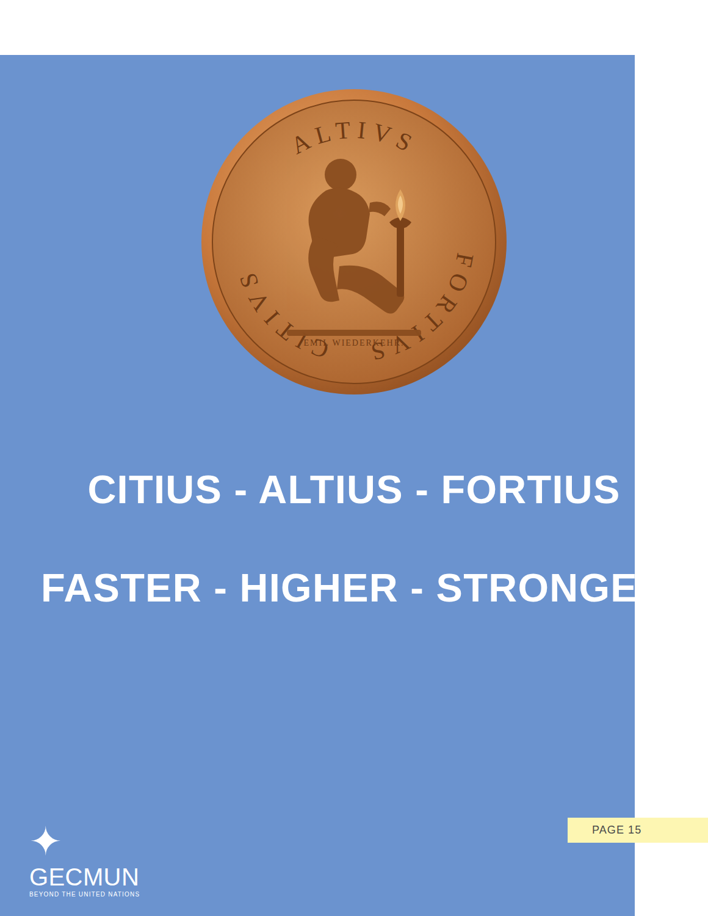ALTIVS FORTIVS CITIVS EMIL WIEDERKEHR.
Olympic medal bearing the motto Citius, Altius, Fortius.
Citius - Altius - Fortius
Faster - Higher - Stronger
✦ GECMUN Beyond the United Nations
PAGE 15